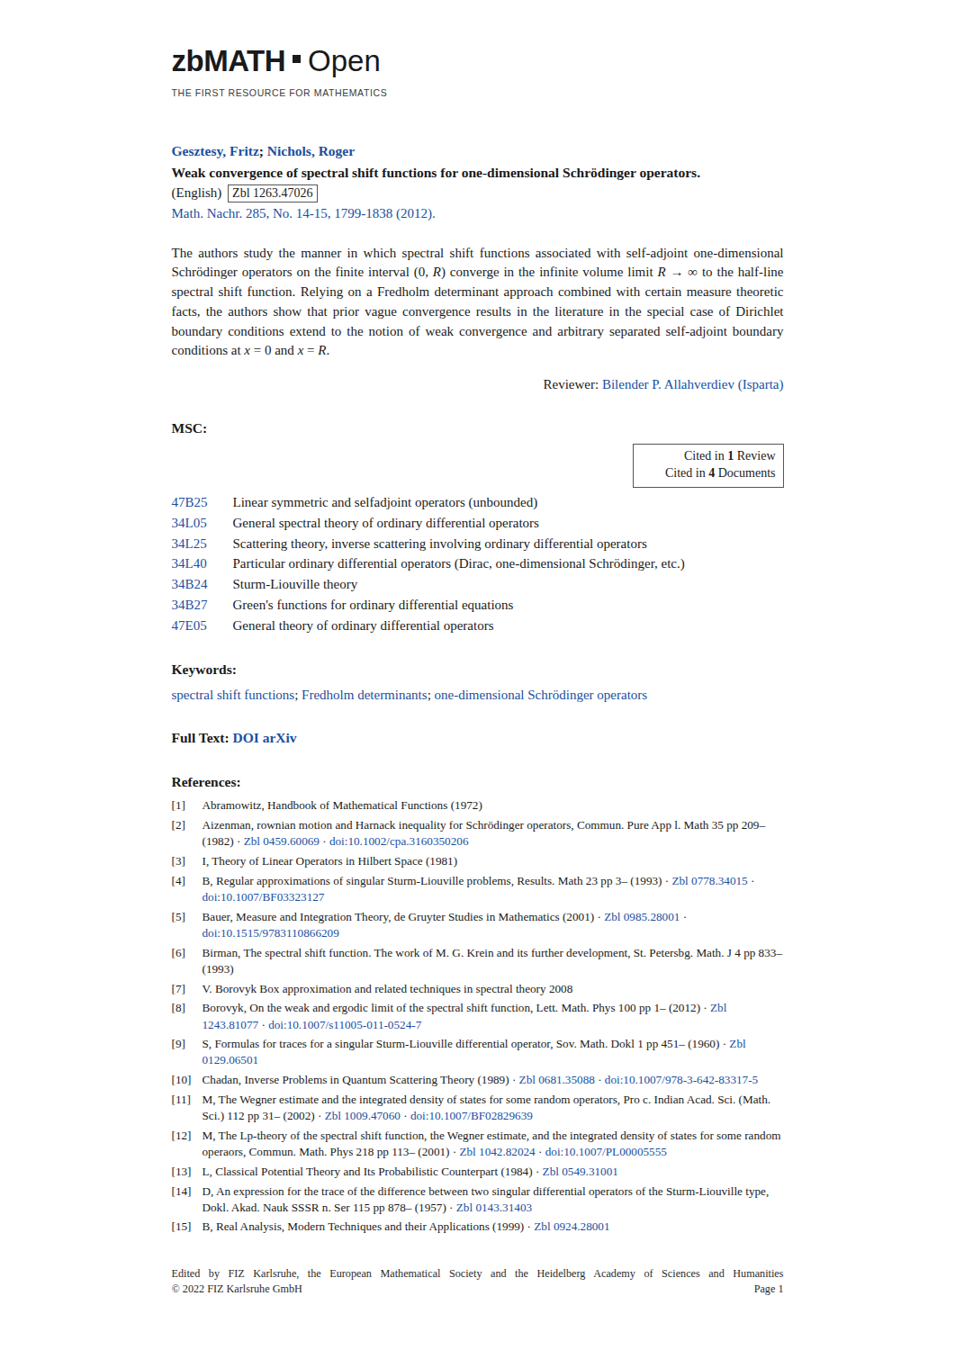zbMATH Open
The first resource for mathematics
Gesztesy, Fritz; Nichols, Roger
Weak convergence of spectral shift functions for one-dimensional Schrödinger operators.
(English) Zbl 1263.47026
Math. Nachr. 285, No. 14-15, 1799-1838 (2012).
The authors study the manner in which spectral shift functions associated with self-adjoint one-dimensional Schrödinger operators on the finite interval (0, R) converge in the infinite volume limit R → ∞ to the half-line spectral shift function. Relying on a Fredholm determinant approach combined with certain measure theoretic facts, the authors show that prior vague convergence results in the literature in the special case of Dirichlet boundary conditions extend to the notion of weak convergence and arbitrary separated self-adjoint boundary conditions at x = 0 and x = R.
Reviewer: Bilender P. Allahverdiev (Isparta)
MSC:
Cited in 1 Review
Cited in 4 Documents
| 47B25 | Linear symmetric and selfadjoint operators (unbounded) |
| 34L05 | General spectral theory of ordinary differential operators |
| 34L25 | Scattering theory, inverse scattering involving ordinary differential operators |
| 34L40 | Particular ordinary differential operators (Dirac, one-dimensional Schrödinger, etc.) |
| 34B24 | Sturm-Liouville theory |
| 34B27 | Green's functions for ordinary differential equations |
| 47E05 | General theory of ordinary differential operators |
Keywords:
spectral shift functions; Fredholm determinants; one-dimensional Schrödinger operators
Full Text: DOI arXiv
References:
[1] Abramowitz, Handbook of Mathematical Functions (1972)
[2] Aizenman, rownian motion and Harnack inequality for Schrödinger operators, Commun. Pure App l. Math 35 pp 209– (1982) · Zbl 0459.60069 · doi:10.1002/cpa.3160350206
[3] I, Theory of Linear Operators in Hilbert Space (1981)
[4] B, Regular approximations of singular Sturm-Liouville problems, Results. Math 23 pp 3– (1993) · Zbl 0778.34015 · doi:10.1007/BF03323127
[5] Bauer, Measure and Integration Theory, de Gruyter Studies in Mathematics (2001) · Zbl 0985.28001 · doi:10.1515/9783110866209
[6] Birman, The spectral shift function. The work of M. G. Krein and its further development, St. Petersbg. Math. J 4 pp 833– (1993)
[7] V. Borovyk Box approximation and related techniques in spectral theory 2008
[8] Borovyk, On the weak and ergodic limit of the spectral shift function, Lett. Math. Phys 100 pp 1– (2012) · Zbl 1243.81077 · doi:10.1007/s11005-011-0524-7
[9] S, Formulas for traces for a singular Sturm-Liouville differential operator, Sov. Math. Dokl 1 pp 451– (1960) · Zbl 0129.06501
[10] Chadan, Inverse Problems in Quantum Scattering Theory (1989) · Zbl 0681.35088 · doi:10.1007/978-3-642-83317-5
[11] M, The Wegner estimate and the integrated density of states for some random operators, Pro c. Indian Acad. Sci. (Math. Sci.) 112 pp 31– (2002) · Zbl 1009.47060 · doi:10.1007/BF02829639
[12] M, The Lp-theory of the spectral shift function, the Wegner estimate, and the integrated density of states for some random operaors, Commun. Math. Phys 218 pp 113– (2001) · Zbl 1042.82024 · doi:10.1007/PL00005555
[13] L, Classical Potential Theory and Its Probabilistic Counterpart (1984) · Zbl 0549.31001
[14] D, An expression for the trace of the difference between two singular differential operators of the Sturm-Liouville type, Dokl. Akad. Nauk SSSR n. Ser 115 pp 878– (1957) · Zbl 0143.31403
[15] B, Real Analysis, Modern Techniques and their Applications (1999) · Zbl 0924.28001
Edited by FIZ Karlsruhe, the European Mathematical Society and the Heidelberg Academy of Sciences and Humanities
© 2022 FIZ Karlsruhe GmbH Page 1